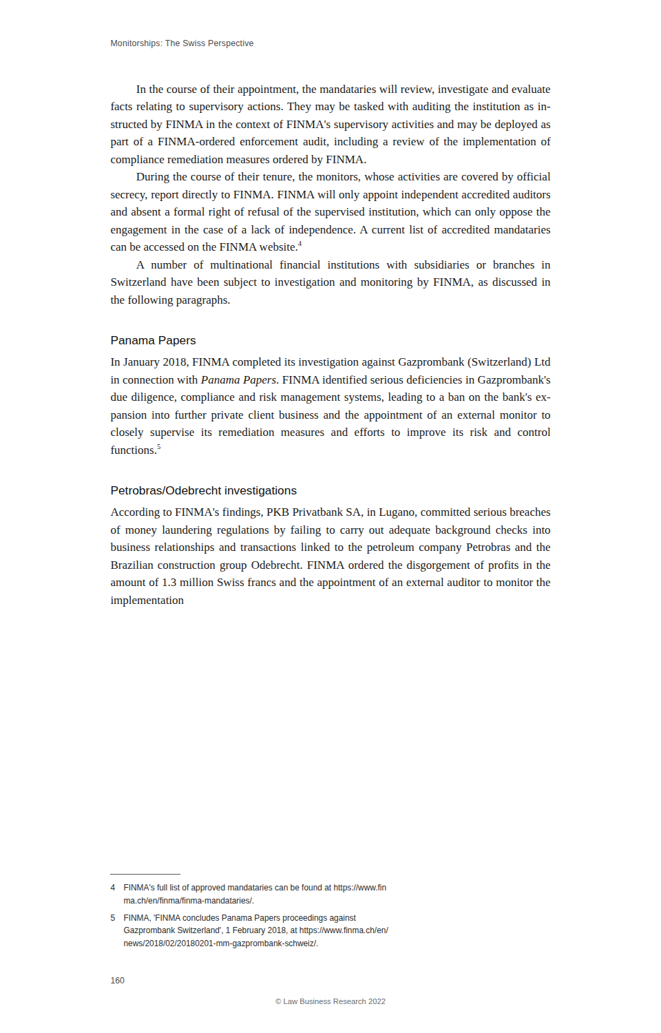Monitorships: The Swiss Perspective
In the course of their appointment, the mandataries will review, investigate and evaluate facts relating to supervisory actions. They may be tasked with auditing the institution as instructed by FINMA in the context of FINMA's supervisory activities and may be deployed as part of a FINMA-ordered enforcement audit, including a review of the implementation of compliance remediation measures ordered by FINMA.
During the course of their tenure, the monitors, whose activities are covered by official secrecy, report directly to FINMA. FINMA will only appoint independent accredited auditors and absent a formal right of refusal of the supervised institution, which can only oppose the engagement in the case of a lack of independence. A current list of accredited mandataries can be accessed on the FINMA website.4
A number of multinational financial institutions with subsidiaries or branches in Switzerland have been subject to investigation and monitoring by FINMA, as discussed in the following paragraphs.
Panama Papers
In January 2018, FINMA completed its investigation against Gazprombank (Switzerland) Ltd in connection with Panama Papers. FINMA identified serious deficiencies in Gazprombank's due diligence, compliance and risk management systems, leading to a ban on the bank's expansion into further private client business and the appointment of an external monitor to closely supervise its remediation measures and efforts to improve its risk and control functions.5
Petrobras/Odebrecht investigations
According to FINMA's findings, PKB Privatbank SA, in Lugano, committed serious breaches of money laundering regulations by failing to carry out adequate background checks into business relationships and transactions linked to the petroleum company Petrobras and the Brazilian construction group Odebrecht. FINMA ordered the disgorgement of profits in the amount of 1.3 million Swiss francs and the appointment of an external auditor to monitor the implementation
4
FINMA's full list of approved mandataries can be found at https://www.finma.ch/en/finma/finma-mandataries/.
5
FINMA, 'FINMA concludes Panama Papers proceedings against Gazprombank Switzerland', 1 February 2018, at https://www.finma.ch/en/news/2018/02/20180201-mm-gazprombank-schweiz/.
160
© Law Business Research 2022